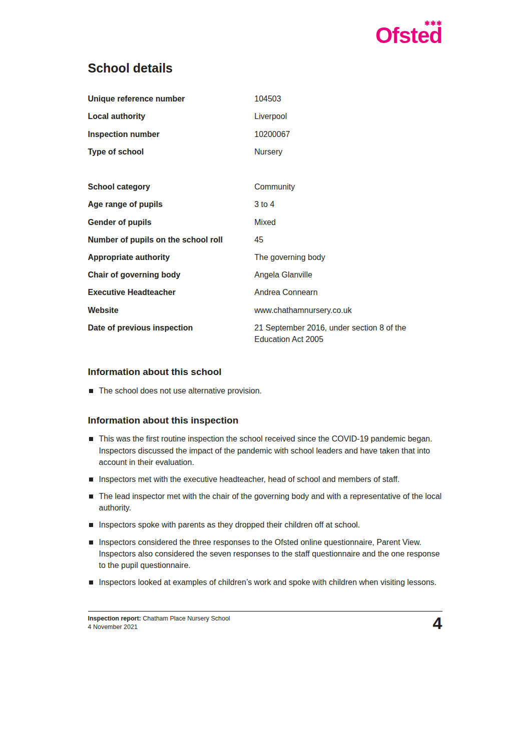✱✱✱
Ofsted
School details
| Unique reference number | 104503 |
| Local authority | Liverpool |
| Inspection number | 10200067 |
| Type of school | Nursery |
| School category | Community |
| Age range of pupils | 3 to 4 |
| Gender of pupils | Mixed |
| Number of pupils on the school roll | 45 |
| Appropriate authority | The governing body |
| Chair of governing body | Angela Glanville |
| Executive Headteacher | Andrea Connearn |
| Website | www.chathamnursery.co.uk |
| Date of previous inspection | 21 September 2016, under section 8 of the Education Act 2005 |
Information about this school
The school does not use alternative provision.
Information about this inspection
This was the first routine inspection the school received since the COVID-19 pandemic began. Inspectors discussed the impact of the pandemic with school leaders and have taken that into account in their evaluation.
Inspectors met with the executive headteacher, head of school and members of staff.
The lead inspector met with the chair of the governing body and with a representative of the local authority.
Inspectors spoke with parents as they dropped their children off at school.
Inspectors considered the three responses to the Ofsted online questionnaire, Parent View. Inspectors also considered the seven responses to the staff questionnaire and the one response to the pupil questionnaire.
Inspectors looked at examples of children’s work and spoke with children when visiting lessons.
Inspection report: Chatham Place Nursery School
4 November 2021
4